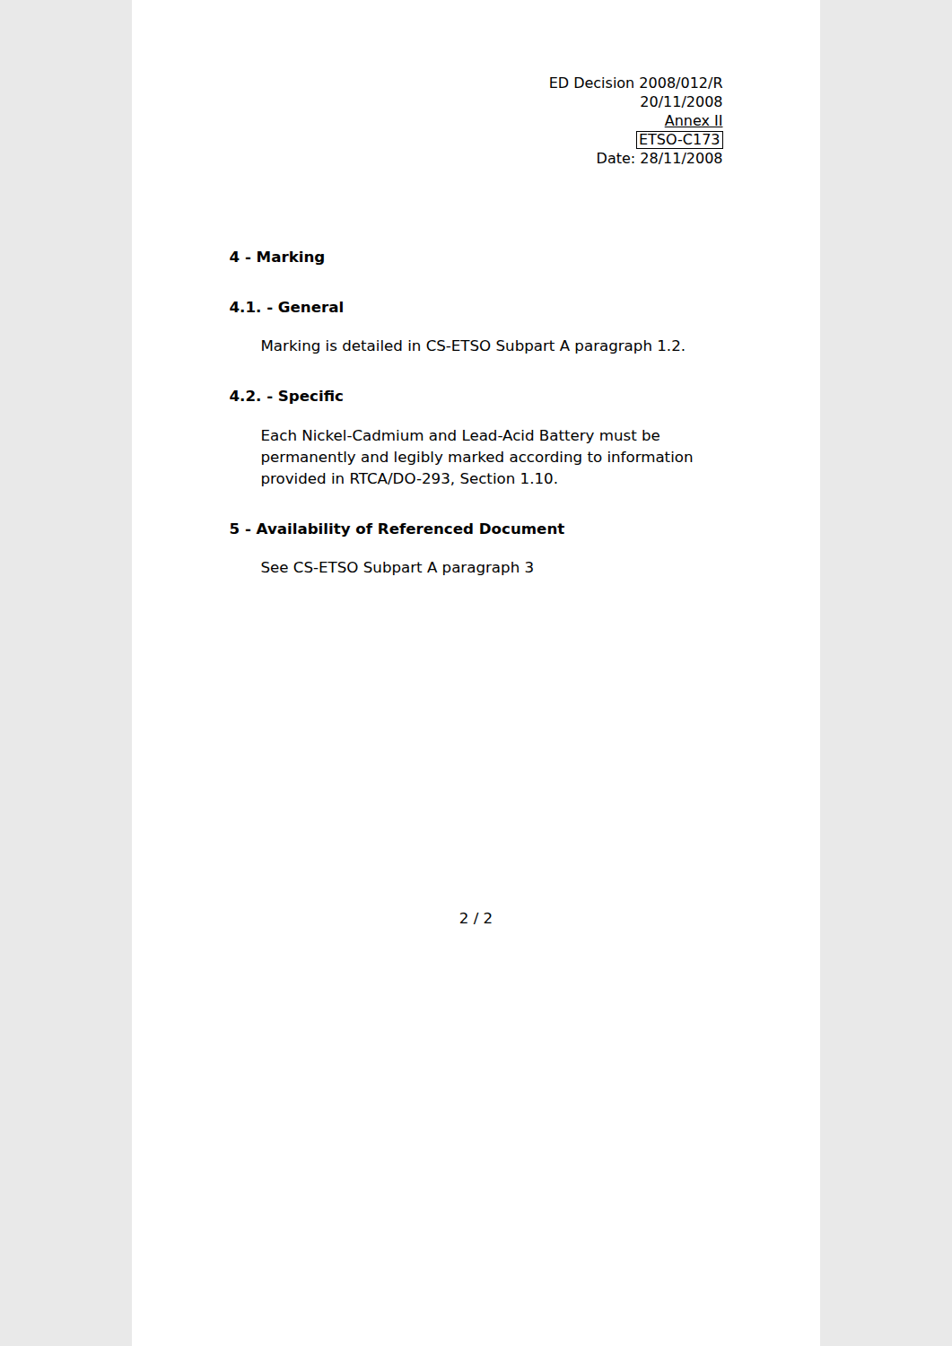ED Decision 2008/012/R 20/11/2008 Annex II ETSO-C173 Date: 28/11/2008
4 - Marking
4.1. - General
Marking is detailed in CS-ETSO Subpart A paragraph 1.2.
4.2. - Specific
Each Nickel-Cadmium and Lead-Acid Battery must be permanently and legibly marked according to information provided in RTCA/DO-293, Section 1.10.
5 - Availability of Referenced Document
See CS-ETSO Subpart A paragraph 3
2 / 2